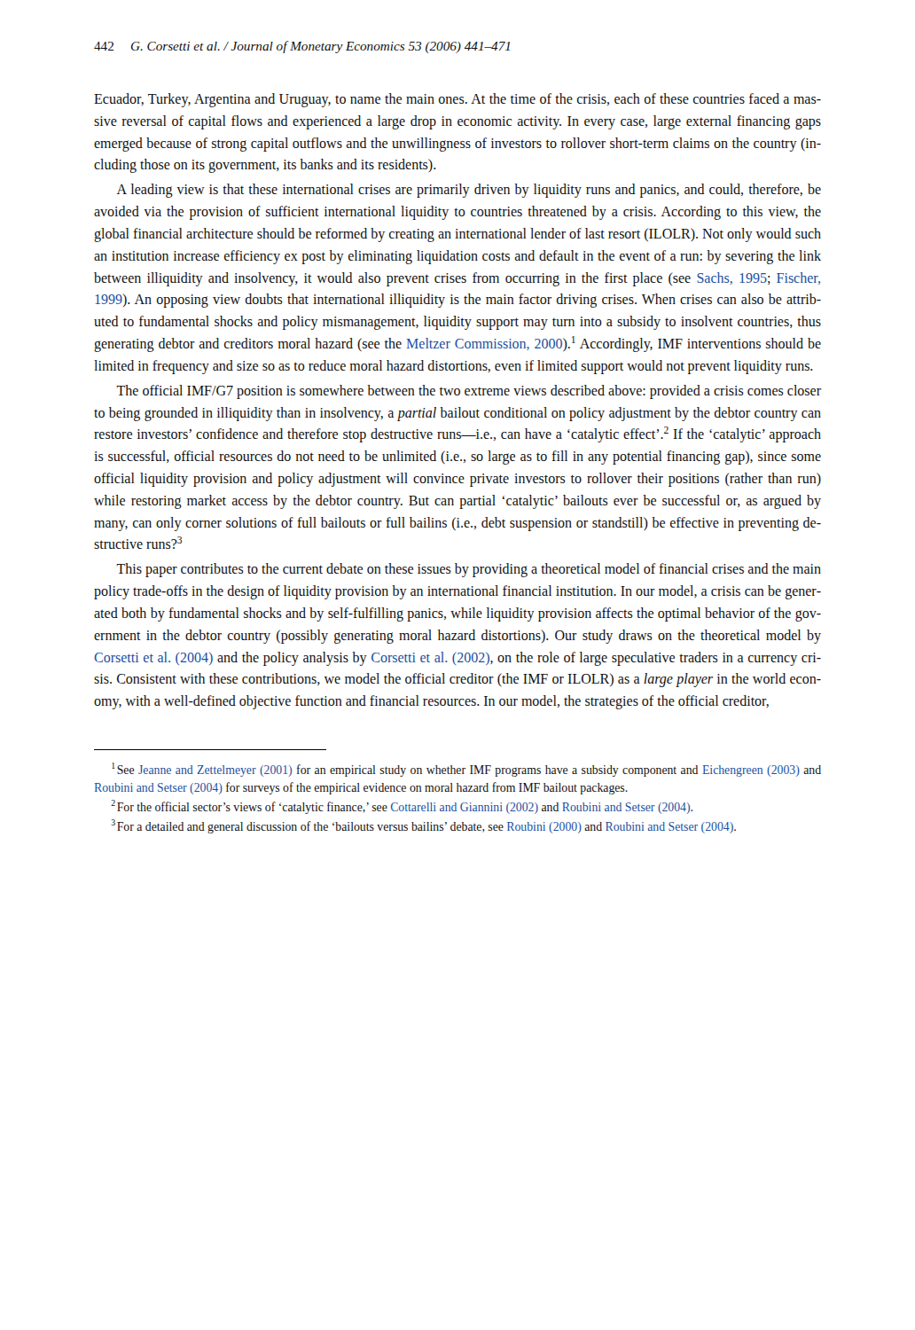442 G. Corsetti et al. / Journal of Monetary Economics 53 (2006) 441–471
Ecuador, Turkey, Argentina and Uruguay, to name the main ones. At the time of the crisis, each of these countries faced a massive reversal of capital flows and experienced a large drop in economic activity. In every case, large external financing gaps emerged because of strong capital outflows and the unwillingness of investors to rollover short-term claims on the country (including those on its government, its banks and its residents).
A leading view is that these international crises are primarily driven by liquidity runs and panics, and could, therefore, be avoided via the provision of sufficient international liquidity to countries threatened by a crisis. According to this view, the global financial architecture should be reformed by creating an international lender of last resort (ILOLR). Not only would such an institution increase efficiency ex post by eliminating liquidation costs and default in the event of a run: by severing the link between illiquidity and insolvency, it would also prevent crises from occurring in the first place (see Sachs, 1995; Fischer, 1999). An opposing view doubts that international illiquidity is the main factor driving crises. When crises can also be attributed to fundamental shocks and policy mismanagement, liquidity support may turn into a subsidy to insolvent countries, thus generating debtor and creditors moral hazard (see the Meltzer Commission, 2000).1 Accordingly, IMF interventions should be limited in frequency and size so as to reduce moral hazard distortions, even if limited support would not prevent liquidity runs.
The official IMF/G7 position is somewhere between the two extreme views described above: provided a crisis comes closer to being grounded in illiquidity than in insolvency, a partial bailout conditional on policy adjustment by the debtor country can restore investors’ confidence and therefore stop destructive runs—i.e., can have a ‘catalytic effect’.2 If the ‘catalytic’ approach is successful, official resources do not need to be unlimited (i.e., so large as to fill in any potential financing gap), since some official liquidity provision and policy adjustment will convince private investors to rollover their positions (rather than run) while restoring market access by the debtor country. But can partial ‘catalytic’ bailouts ever be successful or, as argued by many, can only corner solutions of full bailouts or full bailins (i.e., debt suspension or standstill) be effective in preventing destructive runs?3
This paper contributes to the current debate on these issues by providing a theoretical model of financial crises and the main policy trade-offs in the design of liquidity provision by an international financial institution. In our model, a crisis can be generated both by fundamental shocks and by self-fulfilling panics, while liquidity provision affects the optimal behavior of the government in the debtor country (possibly generating moral hazard distortions). Our study draws on the theoretical model by Corsetti et al. (2004) and the policy analysis by Corsetti et al. (2002), on the role of large speculative traders in a currency crisis. Consistent with these contributions, we model the official creditor (the IMF or ILOLR) as a large player in the world economy, with a well-defined objective function and financial resources. In our model, the strategies of the official creditor,
1See Jeanne and Zettelmeyer (2001) for an empirical study on whether IMF programs have a subsidy component and Eichengreen (2003) and Roubini and Setser (2004) for surveys of the empirical evidence on moral hazard from IMF bailout packages.
2For the official sector’s views of ‘catalytic finance,’ see Cottarelli and Giannini (2002) and Roubini and Setser (2004).
3For a detailed and general discussion of the ‘bailouts versus bailins’ debate, see Roubini (2000) and Roubini and Setser (2004).